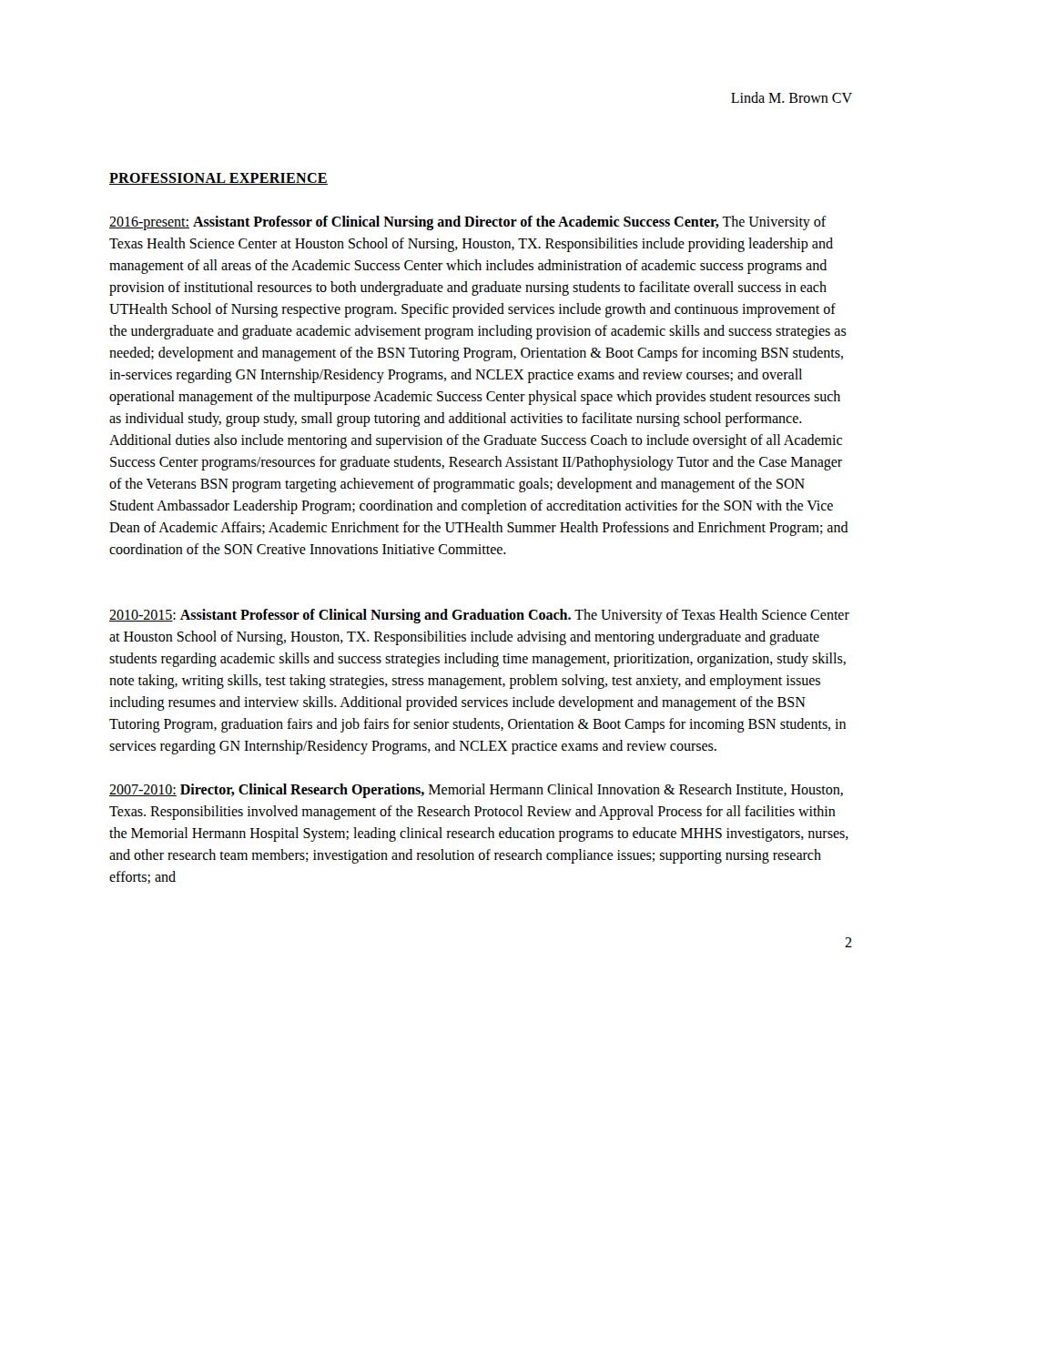Linda M. Brown CV
PROFESSIONAL EXPERIENCE
2016-present: Assistant Professor of Clinical Nursing and Director of the Academic Success Center, The University of Texas Health Science Center at Houston School of Nursing, Houston, TX. Responsibilities include providing leadership and management of all areas of the Academic Success Center which includes administration of academic success programs and provision of institutional resources to both undergraduate and graduate nursing students to facilitate overall success in each UTHealth School of Nursing respective program. Specific provided services include growth and continuous improvement of the undergraduate and graduate academic advisement program including provision of academic skills and success strategies as needed; development and management of the BSN Tutoring Program, Orientation & Boot Camps for incoming BSN students, in-services regarding GN Internship/Residency Programs, and NCLEX practice exams and review courses; and overall operational management of the multipurpose Academic Success Center physical space which provides student resources such as individual study, group study, small group tutoring and additional activities to facilitate nursing school performance. Additional duties also include mentoring and supervision of the Graduate Success Coach to include oversight of all Academic Success Center programs/resources for graduate students, Research Assistant II/Pathophysiology Tutor and the Case Manager of the Veterans BSN program targeting achievement of programmatic goals; development and management of the SON Student Ambassador Leadership Program; coordination and completion of accreditation activities for the SON with the Vice Dean of Academic Affairs; Academic Enrichment for the UTHealth Summer Health Professions and Enrichment Program; and coordination of the SON Creative Innovations Initiative Committee.
2010-2015: Assistant Professor of Clinical Nursing and Graduation Coach. The University of Texas Health Science Center at Houston School of Nursing, Houston, TX. Responsibilities include advising and mentoring undergraduate and graduate students regarding academic skills and success strategies including time management, prioritization, organization, study skills, note taking, writing skills, test taking strategies, stress management, problem solving, test anxiety, and employment issues including resumes and interview skills. Additional provided services include development and management of the BSN Tutoring Program, graduation fairs and job fairs for senior students, Orientation & Boot Camps for incoming BSN students, in services regarding GN Internship/Residency Programs, and NCLEX practice exams and review courses.
2007-2010: Director, Clinical Research Operations, Memorial Hermann Clinical Innovation & Research Institute, Houston, Texas. Responsibilities involved management of the Research Protocol Review and Approval Process for all facilities within the Memorial Hermann Hospital System; leading clinical research education programs to educate MHHS investigators, nurses, and other research team members; investigation and resolution of research compliance issues; supporting nursing research efforts; and
2